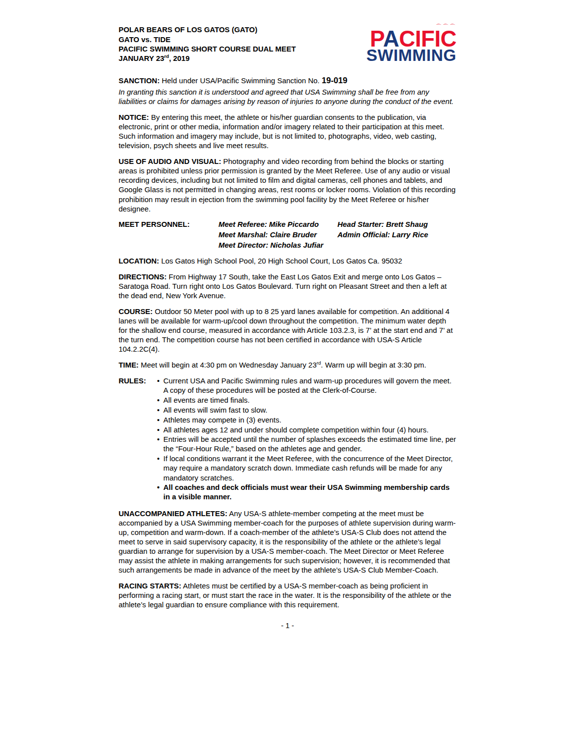POLAR BEARS OF LOS GATOS (GATO)
GATO vs. TIDE
PACIFIC SWIMMING SHORT COURSE DUAL MEET
JANUARY 23rd, 2019
⌒⌒⌒ PACIFIC SWIMMING
SANCTION: Held under USA/Pacific Swimming Sanction No. 19-019
In granting this sanction it is understood and agreed that USA Swimming shall be free from any liabilities or claims for damages arising by reason of injuries to anyone during the conduct of the event.
NOTICE: By entering this meet, the athlete or his/her guardian consents to the publication, via electronic, print or other media, information and/or imagery related to their participation at this meet. Such information and imagery may include, but is not limited to, photographs, video, web casting, television, psych sheets and live meet results.
USE OF AUDIO AND VISUAL: Photography and video recording from behind the blocks or starting areas is prohibited unless prior permission is granted by the Meet Referee. Use of any audio or visual recording devices, including but not limited to film and digital cameras, cell phones and tablets, and Google Glass is not permitted in changing areas, rest rooms or locker rooms. Violation of this recording prohibition may result in ejection from the swimming pool facility by the Meet Referee or his/her designee.
MEET PERSONNEL:
Meet Referee: Mike Piccardo
Head Starter: Brett Shaug
Meet Marshal: Claire Bruder
Admin Official: Larry Rice
Meet Director: Nicholas Jufiar
LOCATION: Los Gatos High School Pool, 20 High School Court, Los Gatos Ca. 95032
DIRECTIONS: From Highway 17 South, take the East Los Gatos Exit and merge onto Los Gatos – Saratoga Road. Turn right onto Los Gatos Boulevard. Turn right on Pleasant Street and then a left at the dead end, New York Avenue.
COURSE: Outdoor 50 Meter pool with up to 8 25 yard lanes available for competition. An additional 4 lanes will be available for warm-up/cool down throughout the competition. The minimum water depth for the shallow end course, measured in accordance with Article 103.2.3, is 7’ at the start end and 7’ at the turn end. The competition course has not been certified in accordance with USA-S Article 104.2.2C(4).
TIME: Meet will begin at 4:30 pm on Wednesday January 23rd. Warm up will begin at 3:30 pm.
RULES:
Current USA and Pacific Swimming rules and warm-up procedures will govern the meet. A copy of these procedures will be posted at the Clerk-of-Course.
All events are timed finals.
All events will swim fast to slow.
Athletes may compete in (3) events.
All athletes ages 12 and under should complete competition within four (4) hours.
Entries will be accepted until the number of splashes exceeds the estimated time line, per the “Four-Hour Rule,” based on the athletes age and gender.
If local conditions warrant it the Meet Referee, with the concurrence of the Meet Director, may require a mandatory scratch down. Immediate cash refunds will be made for any mandatory scratches.
All coaches and deck officials must wear their USA Swimming membership cards in a visible manner.
UNACCOMPANIED ATHLETES: Any USA-S athlete-member competing at the meet must be accompanied by a USA Swimming member-coach for the purposes of athlete supervision during warm-up, competition and warm-down. If a coach-member of the athlete’s USA-S Club does not attend the meet to serve in said supervisory capacity, it is the responsibility of the athlete or the athlete’s legal guardian to arrange for supervision by a USA-S member-coach. The Meet Director or Meet Referee may assist the athlete in making arrangements for such supervision; however, it is recommended that such arrangements be made in advance of the meet by the athlete’s USA-S Club Member-Coach.
RACING STARTS: Athletes must be certified by a USA-S member-coach as being proficient in performing a racing start, or must start the race in the water. It is the responsibility of the athlete or the athlete’s legal guardian to ensure compliance with this requirement.
- 1 -